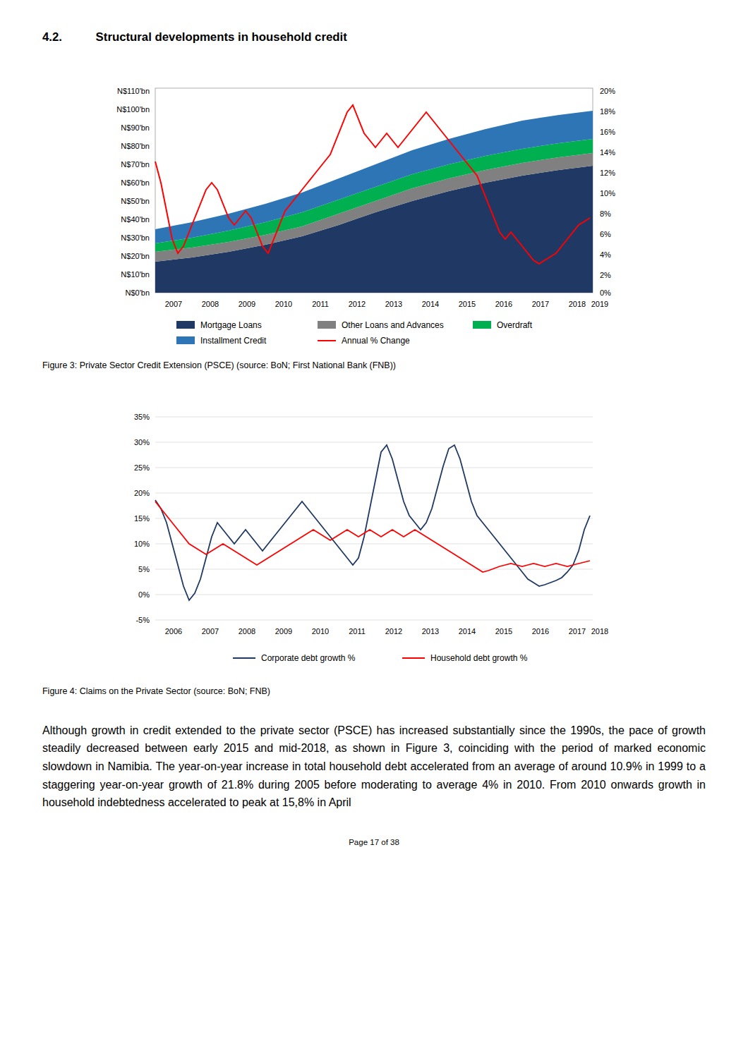4.2. Structural developments in household credit
N$110'bn N$100'bn N$90'bn N$80'bn N$70'bn N$60'bn N$50'bn N$40'bn N$30'bn N$20'bn N$10'bn N$0'bn 20% 18% 16% 14% 12% 10% 8% 6% 4% 2% 0% 2007 2008 2009 2010 2011 2012 2013 2014 2015 2016 2017 2018 2019 Mortgage Loans Other Loans and Advances Overdraft Installment Credit Annual % Change
Figure 3: Private Sector Credit Extension (PSCE) (source: BoN; First National Bank (FNB))
35% 30% 25% 20% 15% 10% 5% 0% -5% 2006 2007 2008 2009 2010 2011 2012 2013 2014 2015 2016 2017 2018 Corporate debt growth % Household debt growth %
Figure 4: Claims on the Private Sector (source: BoN; FNB)
Although growth in credit extended to the private sector (PSCE) has increased substantially since the 1990s, the pace of growth steadily decreased between early 2015 and mid-2018, as shown in Figure 3, coinciding with the period of marked economic slowdown in Namibia. The year-on-year increase in total household debt accelerated from an average of around 10.9% in 1999 to a staggering year-on-year growth of 21.8% during 2005 before moderating to average 4% in 2010. From 2010 onwards growth in household indebtedness accelerated to peak at 15,8% in April
Page 17 of 38